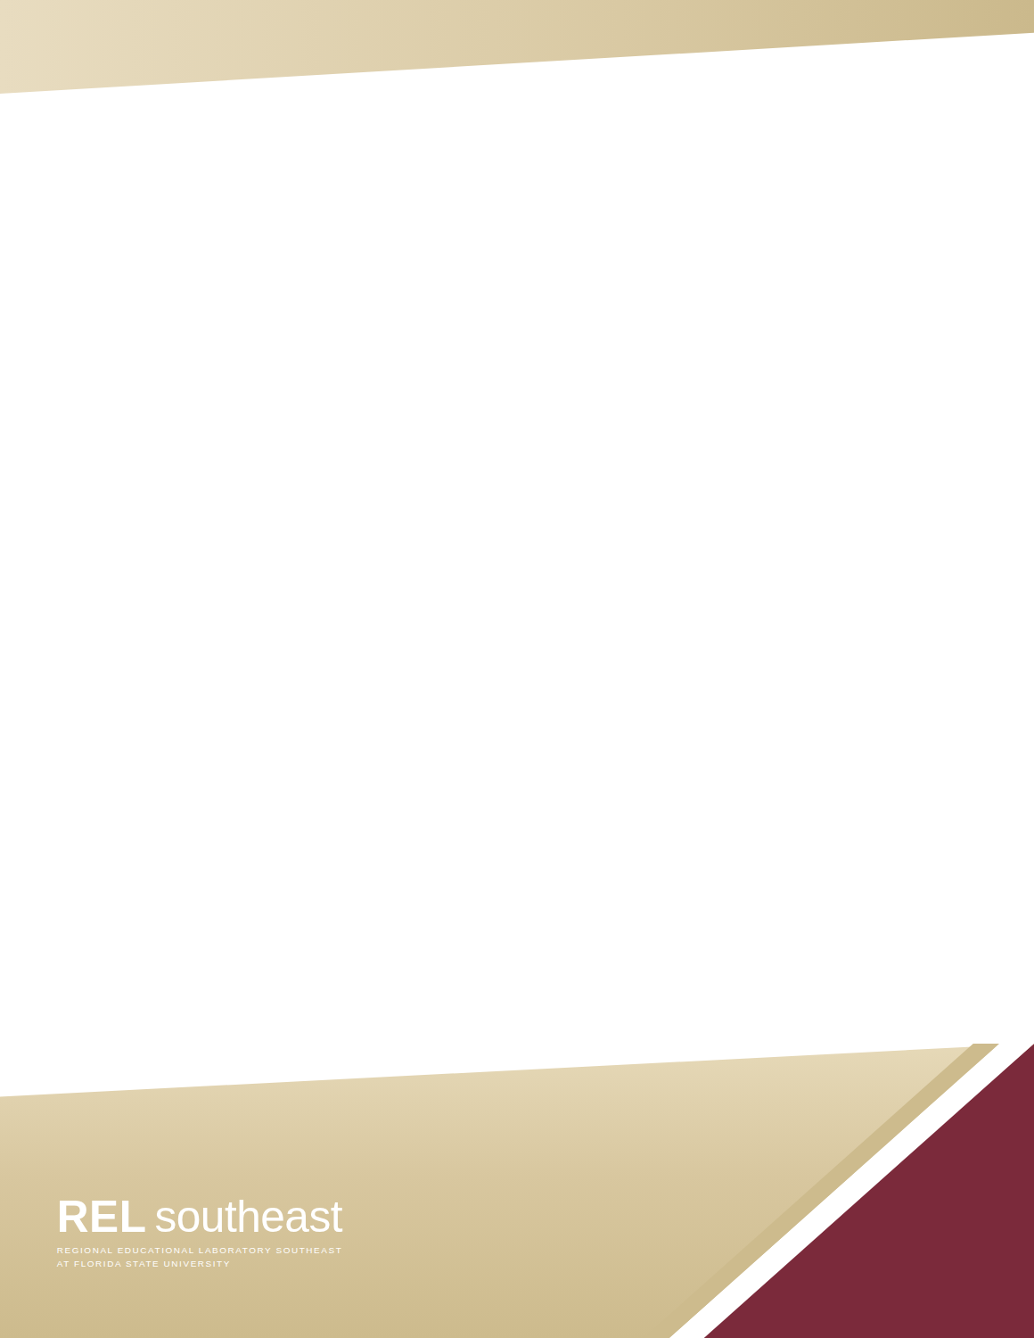REL southeast
Regional Educational Laboratory Southeast
at Florida State University